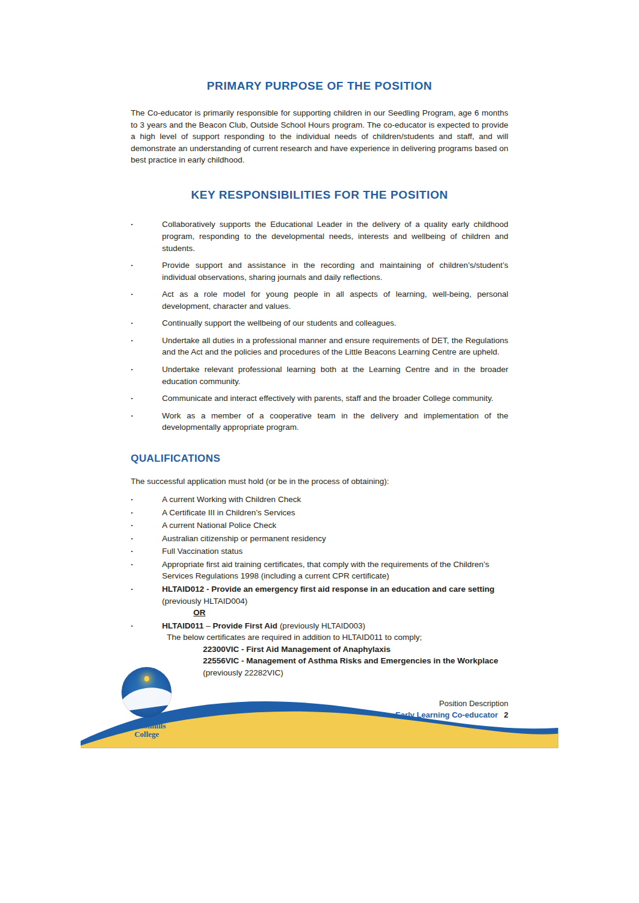PRIMARY PURPOSE OF THE POSITION
The Co-educator is primarily responsible for supporting children in our Seedling Program, age 6 months to 3 years and the Beacon Club, Outside School Hours program. The co-educator is expected to provide a high level of support responding to the individual needs of children/students and staff, and will demonstrate an understanding of current research and have experience in delivering programs based on best practice in early childhood.
KEY RESPONSIBILITIES FOR THE POSITION
Collaboratively supports the Educational Leader in the delivery of a quality early childhood program, responding to the developmental needs, interests and wellbeing of children and students.
Provide support and assistance in the recording and maintaining of children’s/student’s individual observations, sharing journals and daily reflections.
Act as a role model for young people in all aspects of learning, well-being, personal development, character and values.
Continually support the wellbeing of our students and colleagues.
Undertake all duties in a professional manner and ensure requirements of DET, the Regulations and the Act and the policies and procedures of the Little Beacons Learning Centre are upheld.
Undertake relevant professional learning both at the Learning Centre and in the broader education community.
Communicate and interact effectively with parents, staff and the broader College community.
Work as a member of a cooperative team in the delivery and implementation of the developmentally appropriate program.
QUALIFICATIONS
The successful application must hold (or be in the process of obtaining):
A current Working with Children Check
A Certificate III in Children’s Services
A current National Police Check
Australian citizenship or permanent residency
Full Vaccination status
Appropriate first aid training certificates, that comply with the requirements of the Children’s Services Regulations 1998 (including a current CPR certificate)
HLTAID012 - Provide an emergency first aid response in an education and care setting (previously HLTAID004) OR
HLTAID011 – Provide First Aid (previously HLTAID003) The below certificates are required in addition to HLTAID011 to comply; 22300VIC - First Aid Management of Anaphylaxis 22556VIC - Management of Asthma Risks and Emergencies in the Workplace (previously 22282VIC)
Position Description
Early Learning Co-educator 2
Beaconhills
College